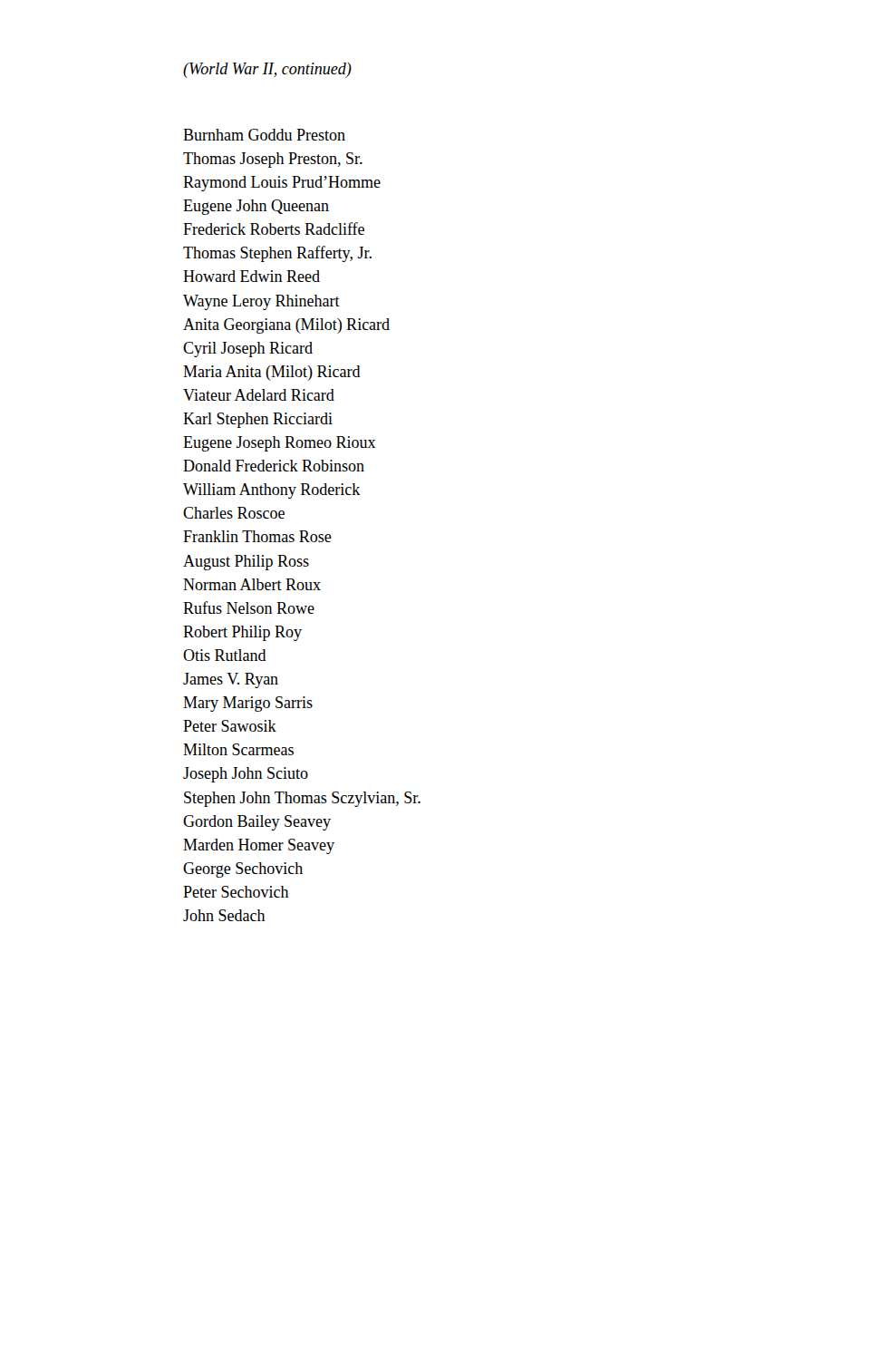(World War II, continued)
Burnham Goddu Preston
Thomas Joseph Preston, Sr.
Raymond Louis Prud’Homme
Eugene John Queenan
Frederick Roberts Radcliffe
Thomas Stephen Rafferty, Jr.
Howard Edwin Reed
Wayne Leroy Rhinehart
Anita Georgiana (Milot) Ricard
Cyril Joseph Ricard
Maria Anita (Milot) Ricard
Viateur Adelard Ricard
Karl Stephen Ricciardi
Eugene Joseph Romeo Rioux
Donald Frederick Robinson
William Anthony Roderick
Charles Roscoe
Franklin Thomas Rose
August Philip Ross
Norman Albert Roux
Rufus Nelson Rowe
Robert Philip Roy
Otis Rutland
James V. Ryan
Mary Marigo Sarris
Peter Sawosik
Milton Scarmeas
Joseph John Sciuto
Stephen John Thomas Sczylvian, Sr.
Gordon Bailey Seavey
Marden Homer Seavey
George Sechovich
Peter Sechovich
John Sedach